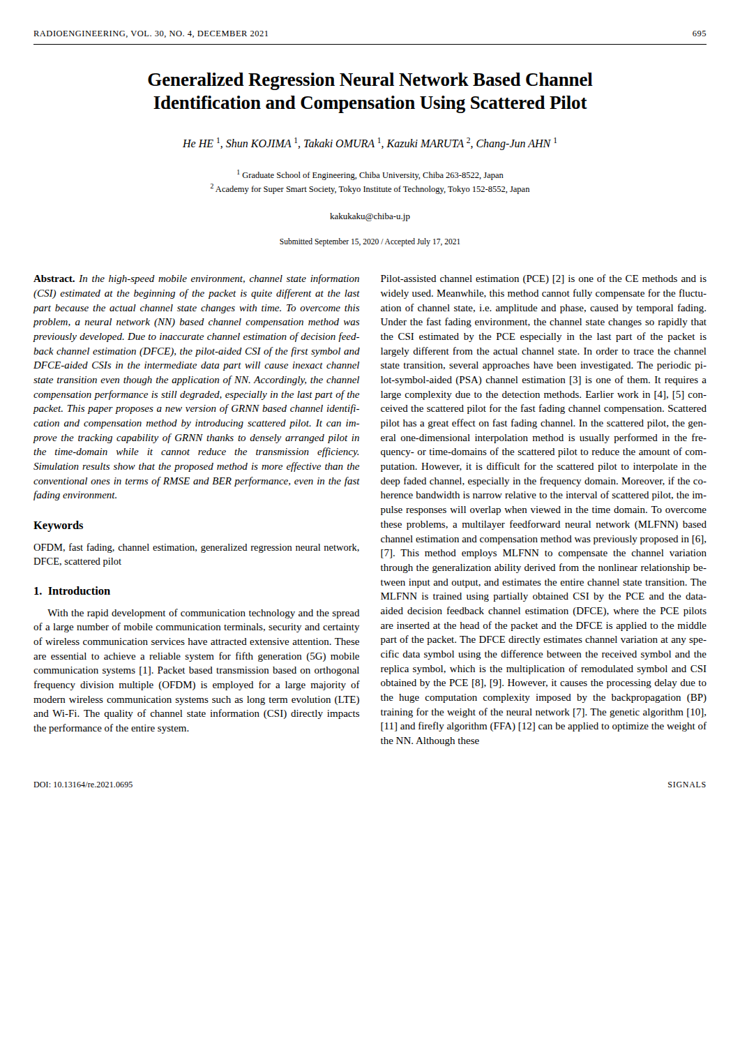Radioengineering, Vol. 30, No. 4, December 2021 695
Generalized Regression Neural Network Based Channel
Identification and Compensation Using Scattered Pilot
He HE 1, Shun KOJIMA 1, Takaki OMURA 1, Kazuki MARUTA 2, Chang-Jun AHN 1
1 Graduate School of Engineering, Chiba University, Chiba 263-8522, Japan
2 Academy for Super Smart Society, Tokyo Institute of Technology, Tokyo 152-8552, Japan
kakukaku@chiba-u.jp
Submitted September 15, 2020 / Accepted July 17, 2021
Abstract.
In the high-speed mobile environment, channel state information (CSI) estimated at the beginning of the packet is quite different at the last part because the actual channel state changes with time. To overcome this problem, a neural network (NN) based channel compensation method was previously developed. Due to inaccurate channel estimation of decision feedback channel estimation (DFCE), the pilot-aided CSI of the first symbol and DFCE-aided CSIs in the intermediate data part will cause inexact channel state transition even though the application of NN. Accordingly, the channel compensation performance is still degraded, especially in the last part of the packet. This paper proposes a new version of GRNN based channel identification and compensation method by introducing scattered pilot. It can improve the tracking capability of GRNN thanks to densely arranged pilot in the time-domain while it cannot reduce the transmission efficiency. Simulation results show that the proposed method is more effective than the conventional ones in terms of RMSE and BER performance, even in the fast fading environment.
Keywords
OFDM, fast fading, channel estimation, generalized regression neural network, DFCE, scattered pilot
1. Introduction
With the rapid development of communication technology and the spread of a large number of mobile communication terminals, security and certainty of wireless communication services have attracted extensive attention. These are essential to achieve a reliable system for fifth generation (5G) mobile communication systems [1]. Packet based transmission based on orthogonal frequency division multiple (OFDM) is employed for a large majority of modern wireless communication systems such as long term evolution (LTE) and Wi-Fi. The quality of channel state information (CSI) directly impacts the performance of the entire system.
Pilot-assisted channel estimation (PCE) [2] is one of the CE methods and is widely used. Meanwhile, this method cannot fully compensate for the fluctuation of channel state, i.e. amplitude and phase, caused by temporal fading. Under the fast fading environment, the channel state changes so rapidly that the CSI estimated by the PCE especially in the last part of the packet is largely different from the actual channel state. In order to trace the channel state transition, several approaches have been investigated. The periodic pilot-symbol-aided (PSA) channel estimation [3] is one of them. It requires a large complexity due to the detection methods. Earlier work in [4], [5] conceived the scattered pilot for the fast fading channel compensation. Scattered pilot has a great effect on fast fading channel. In the scattered pilot, the general one-dimensional interpolation method is usually performed in the frequency- or time-domains of the scattered pilot to reduce the amount of computation. However, it is difficult for the scattered pilot to interpolate in the deep faded channel, especially in the frequency domain. Moreover, if the coherence bandwidth is narrow relative to the interval of scattered pilot, the impulse responses will overlap when viewed in the time domain. To overcome these problems, a multilayer feedforward neural network (MLFNN) based channel estimation and compensation method was previously proposed in [6], [7]. This method employs MLFNN to compensate the channel variation through the generalization ability derived from the nonlinear relationship between input and output, and estimates the entire channel state transition. The MLFNN is trained using partially obtained CSI by the PCE and the data-aided decision feedback channel estimation (DFCE), where the PCE pilots are inserted at the head of the packet and the DFCE is applied to the middle part of the packet. The DFCE directly estimates channel variation at any specific data symbol using the difference between the received symbol and the replica symbol, which is the multiplication of remodulated symbol and CSI obtained by the PCE [8], [9]. However, it causes the processing delay due to the huge computation complexity imposed by the backpropagation (BP) training for the weight of the neural network [7]. The genetic algorithm [10], [11] and firefly algorithm (FFA) [12] can be applied to optimize the weight of the NN. Although these
DOI: 10.13164/re.2021.0695 SIGNALS